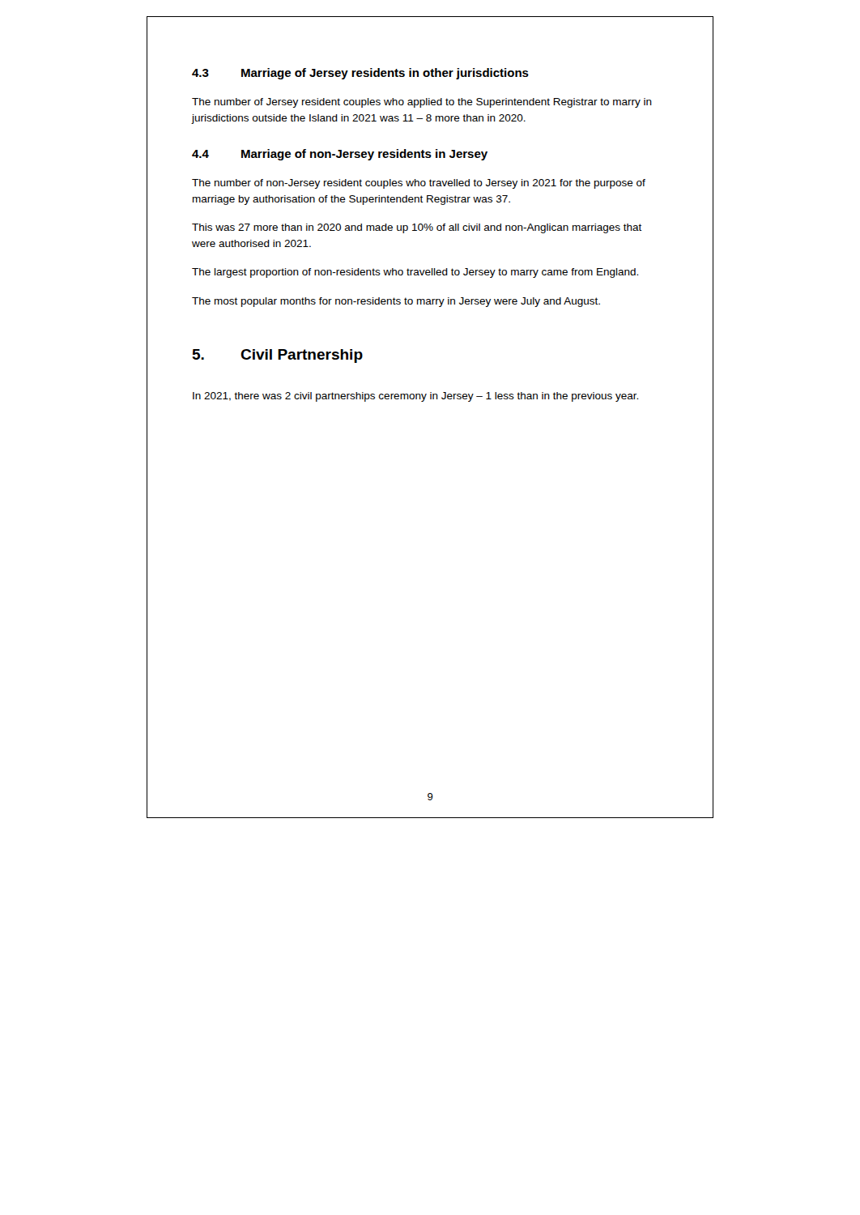4.3 Marriage of Jersey residents in other jurisdictions
The number of Jersey resident couples who applied to the Superintendent Registrar to marry in jurisdictions outside the Island in 2021 was 11 – 8 more than in 2020.
4.4 Marriage of non-Jersey residents in Jersey
The number of non-Jersey resident couples who travelled to Jersey in 2021 for the purpose of marriage by authorisation of the Superintendent Registrar was 37.
This was 27 more than in 2020 and made up 10% of all civil and non-Anglican marriages that were authorised in 2021.
The largest proportion of non-residents who travelled to Jersey to marry came from England.
The most popular months for non-residents to marry in Jersey were July and August.
5. Civil Partnership
In 2021, there was 2 civil partnerships ceremony in Jersey – 1 less than in the previous year.
9